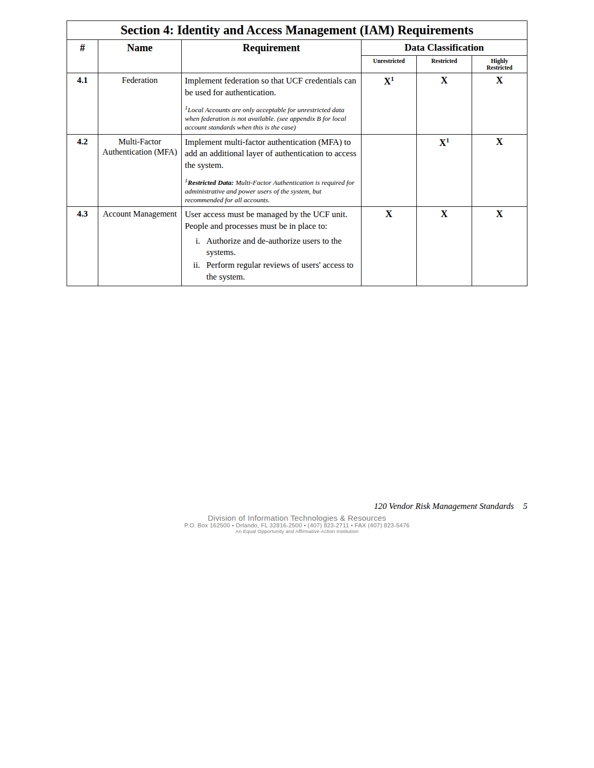| Section 4: Identity and Access Management (IAM) Requirements |
| # | Name | Requirement | Data Classification |
| Unrestricted | Restricted | Highly Restricted |
| 4.1 | Federation | Implement federation so that UCF credentials can be used for authentication. 1 Local Accounts are only acceptable for unrestricted data when federation is not available. (see appendix B for local account standards when this is the case) | X 1 | X | X |
| 4.2 | Multi-Factor Authentication (MFA) | Implement multi-factor authentication (MFA) to add an additional layer of authentication to access the system. 1 Restricted Data: Multi-Factor Authentication is required for administrative and power users of the system, but recommended for all accounts. | | X 1 | X |
| 4.3 | Account Management | User access must be managed by the UCF unit. People and processes must be in place to: Authorize and de-authorize users to the systems. Perform regular reviews of users' access to the system. | X | X | X |
120 Vendor Risk Management Standards5
Division of Information Technologies & Resources
P.O. Box 162500 • Orlando, FL 32816-2500 • (407) 823-2711 • FAX (407) 823-5476
An Equal Opportunity and Affirmative Action Institution